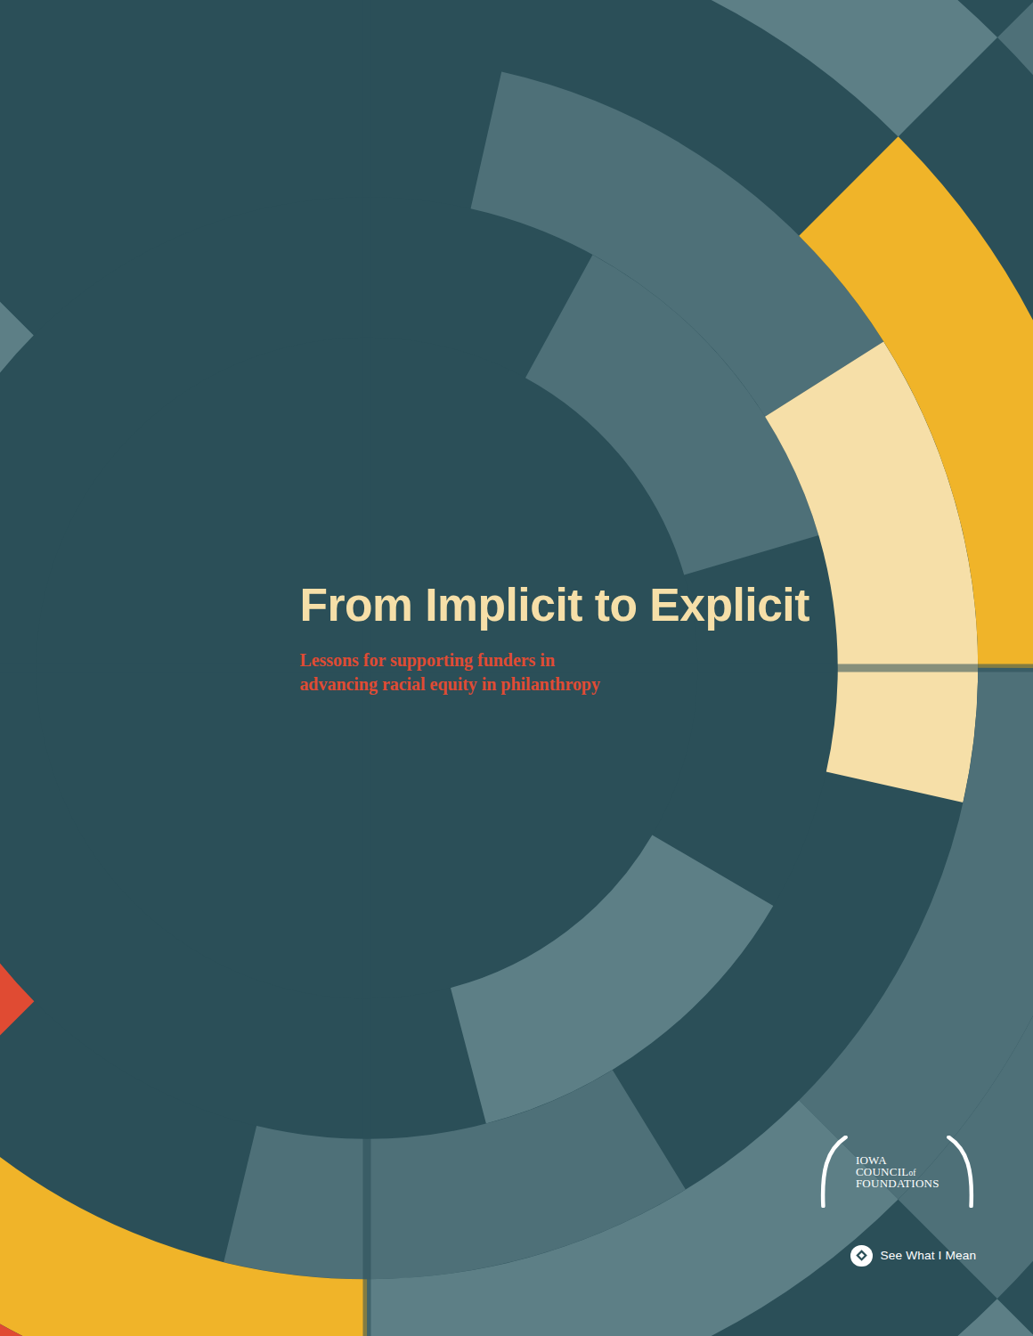From Implicit to Explicit
Lessons for supporting funders in advancing racial equity in philanthropy
Iowa Councilof Foundations
See What I Mean